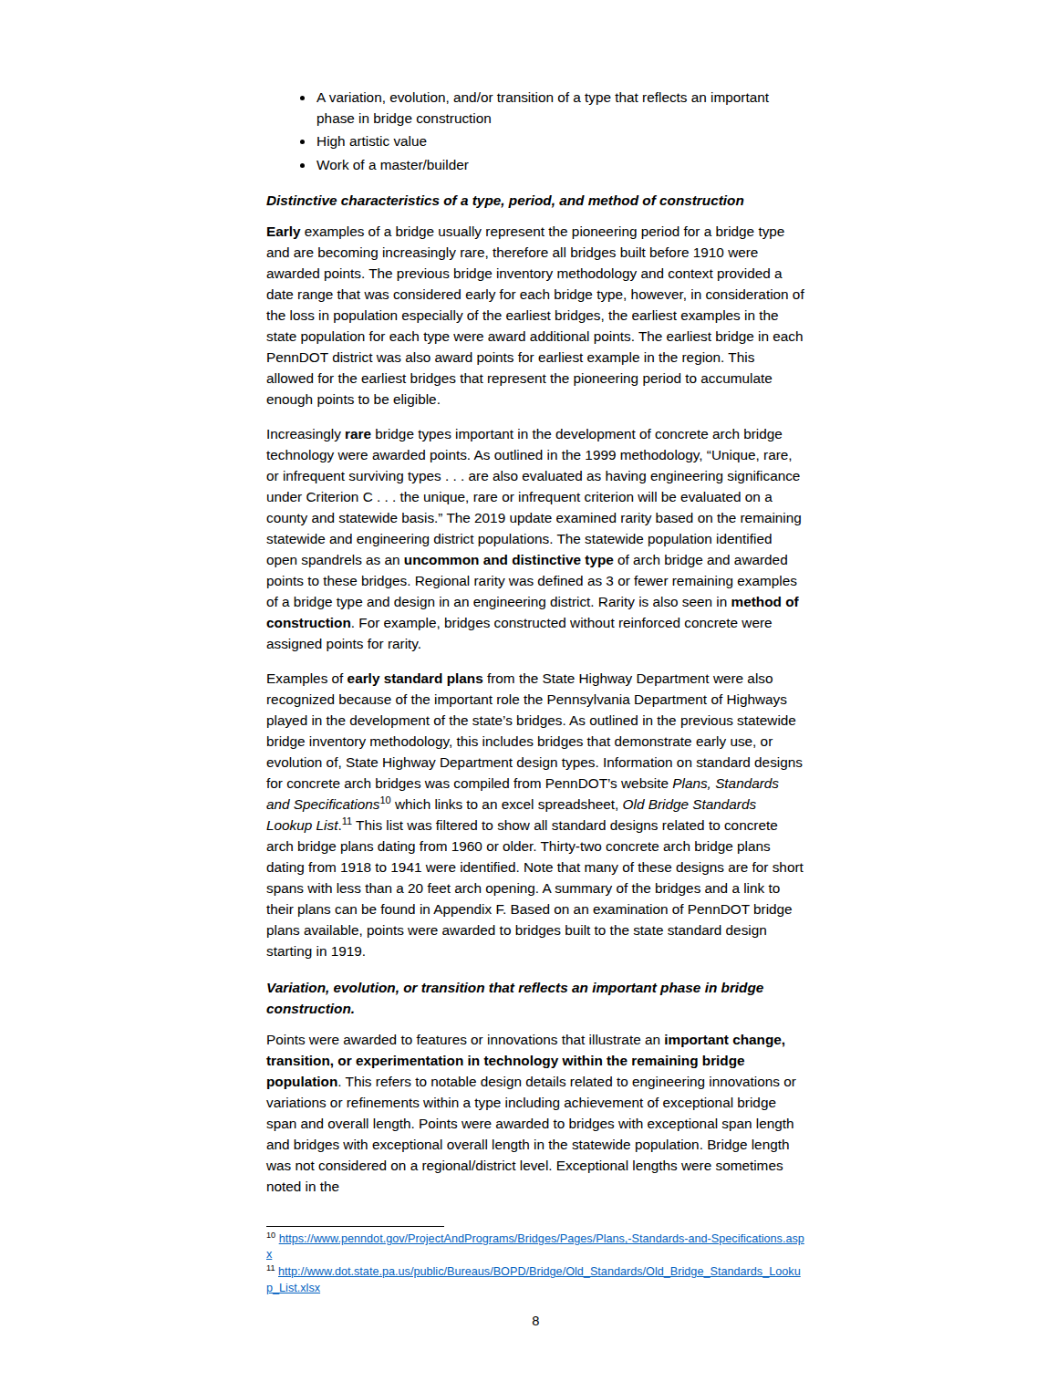A variation, evolution, and/or transition of a type that reflects an important phase in bridge construction
High artistic value
Work of a master/builder
Distinctive characteristics of a type, period, and method of construction
Early examples of a bridge usually represent the pioneering period for a bridge type and are becoming increasingly rare, therefore all bridges built before 1910 were awarded points. The previous bridge inventory methodology and context provided a date range that was considered early for each bridge type, however, in consideration of the loss in population especially of the earliest bridges, the earliest examples in the state population for each type were award additional points. The earliest bridge in each PennDOT district was also award points for earliest example in the region. This allowed for the earliest bridges that represent the pioneering period to accumulate enough points to be eligible.
Increasingly rare bridge types important in the development of concrete arch bridge technology were awarded points. As outlined in the 1999 methodology, “Unique, rare, or infrequent surviving types . . . are also evaluated as having engineering significance under Criterion C . . . the unique, rare or infrequent criterion will be evaluated on a county and statewide basis.” The 2019 update examined rarity based on the remaining statewide and engineering district populations. The statewide population identified open spandrels as an uncommon and distinctive type of arch bridge and awarded points to these bridges. Regional rarity was defined as 3 or fewer remaining examples of a bridge type and design in an engineering district. Rarity is also seen in method of construction. For example, bridges constructed without reinforced concrete were assigned points for rarity.
Examples of early standard plans from the State Highway Department were also recognized because of the important role the Pennsylvania Department of Highways played in the development of the state’s bridges. As outlined in the previous statewide bridge inventory methodology, this includes bridges that demonstrate early use, or evolution of, State Highway Department design types. Information on standard designs for concrete arch bridges was compiled from PennDOT’s website Plans, Standards and Specifications10 which links to an excel spreadsheet, Old Bridge Standards Lookup List.11 This list was filtered to show all standard designs related to concrete arch bridge plans dating from 1960 or older. Thirty-two concrete arch bridge plans dating from 1918 to 1941 were identified. Note that many of these designs are for short spans with less than a 20 feet arch opening. A summary of the bridges and a link to their plans can be found in Appendix F. Based on an examination of PennDOT bridge plans available, points were awarded to bridges built to the state standard design starting in 1919.
Variation, evolution, or transition that reflects an important phase in bridge construction.
Points were awarded to features or innovations that illustrate an important change, transition, or experimentation in technology within the remaining bridge population. This refers to notable design details related to engineering innovations or variations or refinements within a type including achievement of exceptional bridge span and overall length. Points were awarded to bridges with exceptional span length and bridges with exceptional overall length in the statewide population. Bridge length was not considered on a regional/district level. Exceptional lengths were sometimes noted in the
10 https://www.penndot.gov/ProjectAndPrograms/Bridges/Pages/Plans,-Standards-and-Specifications.aspx
11 http://www.dot.state.pa.us/public/Bureaus/BOPD/Bridge/Old_Standards/Old_Bridge_Standards_Lookup_List.xlsx
8